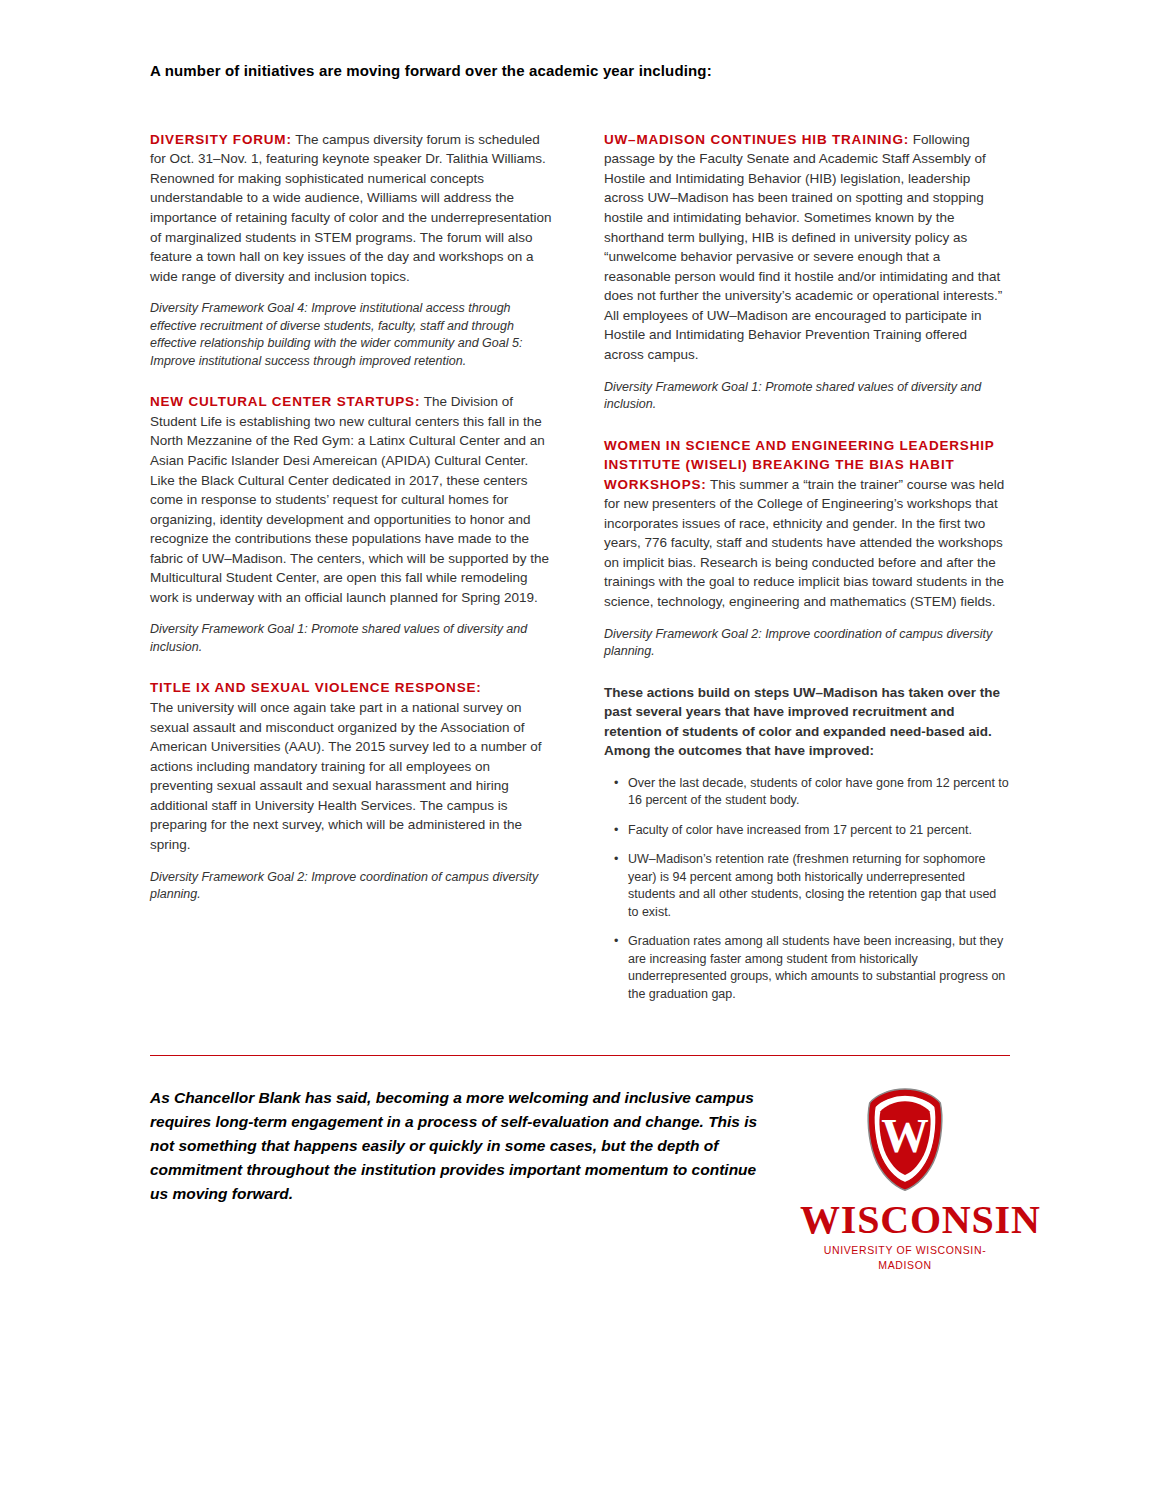A number of initiatives are moving forward over the academic year including:
Diversity Forum:
The campus diversity forum is scheduled for Oct. 31–Nov. 1, featuring keynote speaker Dr. Talithia Williams. Renowned for making sophisticated numerical concepts understandable to a wide audience, Williams will address the importance of retaining faculty of color and the underrepresentation of marginalized students in STEM programs. The forum will also feature a town hall on key issues of the day and workshops on a wide range of diversity and inclusion topics.
Diversity Framework Goal 4: Improve institutional access through effective recruitment of diverse students, faculty, staff and through effective relationship building with the wider community and Goal 5: Improve institutional success through improved retention.
New Cultural Center Startups:
The Division of Student Life is establishing two new cultural centers this fall in the North Mezzanine of the Red Gym: a Latinx Cultural Center and an Asian Pacific Islander Desi Amereican (APIDA) Cultural Center. Like the Black Cultural Center dedicated in 2017, these centers come in response to students’ request for cultural homes for organizing, identity development and opportunities to honor and recognize the contributions these populations have made to the fabric of UW–Madison. The centers, which will be supported by the Multicultural Student Center, are open this fall while remodeling work is underway with an official launch planned for Spring 2019.
Diversity Framework Goal 1: Promote shared values of diversity and inclusion.
Title IX and Sexual Violence Response:
The university will once again take part in a national survey on sexual assault and misconduct organized by the Association of American Universities (AAU). The 2015 survey led to a number of actions including mandatory training for all employees on preventing sexual assault and sexual harassment and hiring additional staff in University Health Services. The campus is preparing for the next survey, which will be administered in the spring.
Diversity Framework Goal 2: Improve coordination of campus diversity planning.
UW–Madison Continues HIB Training:
Following passage by the Faculty Senate and Academic Staff Assembly of Hostile and Intimidating Behavior (HIB) legislation, leadership across UW–Madison has been trained on spotting and stopping hostile and intimidating behavior. Sometimes known by the shorthand term bullying, HIB is defined in university policy as “unwelcome behavior pervasive or severe enough that a reasonable person would find it hostile and/or intimidating and that does not further the university’s academic or operational interests.” All employees of UW–Madison are encouraged to participate in Hostile and Intimidating Behavior Prevention Training offered across campus.
Diversity Framework Goal 1: Promote shared values of diversity and inclusion.
Women in Science and Engineering Leadership Institute (WISELI) Breaking the Bias Habit Workshops:
This summer a “train the trainer” course was held for new presenters of the College of Engineering’s workshops that incorporates issues of race, ethnicity and gender. In the first two years, 776 faculty, staff and students have attended the workshops on implicit bias. Research is being conducted before and after the trainings with the goal to reduce implicit bias toward students in the science, technology, engineering and mathematics (STEM) fields.
Diversity Framework Goal 2: Improve coordination of campus diversity planning.
These actions build on steps UW–Madison has taken over the past several years that have improved recruitment and retention of students of color and expanded need-based aid. Among the outcomes that have improved:
Over the last decade, students of color have gone from 12 percent to 16 percent of the student body.
Faculty of color have increased from 17 percent to 21 percent.
UW–Madison’s retention rate (freshmen returning for sophomore year) is 94 percent among both historically underrepresented students and all other students, closing the retention gap that used to exist.
Graduation rates among all students have been increasing, but they are increasing faster among student from historically underrepresented groups, which amounts to substantial progress on the graduation gap.
As Chancellor Blank has said, becoming a more welcoming and inclusive campus requires long-term engagement in a process of self-evaluation and change. This is not something that happens easily or quickly in some cases, but the depth of commitment throughout the institution provides important momentum to continue us moving forward.
W
WISCONSIN
UNIVERSITY OF WISCONSIN-MADISON